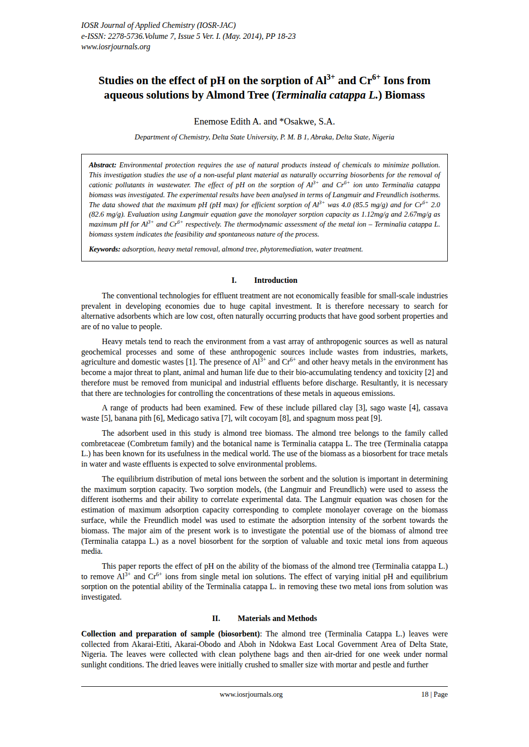IOSR Journal of Applied Chemistry (IOSR-JAC)
e-ISSN: 2278-5736.Volume 7, Issue 5 Ver. I. (May. 2014), PP 18-23
www.iosrjournals.org
Studies on the effect of pH on the sorption of Al3+ and Cr6+ Ions from aqueous solutions by Almond Tree (Terminalia catappa L.) Biomass
Enemose Edith A. and *Osakwe, S.A.
Department of Chemistry, Delta State University, P. M. B 1, Abraka, Delta State, Nigeria
Abstract: Environmental protection requires the use of natural products instead of chemicals to minimize pollution. This investigation studies the use of a non-useful plant material as naturally occurring biosorbents for the removal of cationic pollutants in wastewater. The effect of pH on the sorption of Al3+ and Cr6+ ion unto Terminalia catappa biomass was investigated. The experimental results have been analysed in terms of Langmuir and Freundlich isotherms. The data showed that the maximum pH (pH max) for efficient sorption of Al3+ was 4.0 (85.5 mg/g) and for Cr6+ 2.0 (82.6 mg/g). Evaluation using Langmuir equation gave the monolayer sorption capacity as 1.12mg/g and 2.67mg/g as maximum pH for Al3+ and Cr6+ respectively. The thermodynamic assessment of the metal ion – Terminalia catappa L. biomass system indicates the feasibility and spontaneous nature of the process.
Keywords: adsorption, heavy metal removal, almond tree, phytoremediation, water treatment.
I. Introduction
The conventional technologies for effluent treatment are not economically feasible for small-scale industries prevalent in developing economies due to huge capital investment. It is therefore necessary to search for alternative adsorbents which are low cost, often naturally occurring products that have good sorbent properties and are of no value to people.
Heavy metals tend to reach the environment from a vast array of anthropogenic sources as well as natural geochemical processes and some of these anthropogenic sources include wastes from industries, markets, agriculture and domestic wastes [1]. The presence of Al3+ and Cr6+ and other heavy metals in the environment has become a major threat to plant, animal and human life due to their bio-accumulating tendency and toxicity [2] and therefore must be removed from municipal and industrial effluents before discharge. Resultantly, it is necessary that there are technologies for controlling the concentrations of these metals in aqueous emissions.
A range of products had been examined. Few of these include pillared clay [3], sago waste [4], cassava waste [5], banana pith [6], Medicago sativa [7], wilt cocoyam [8], and spagnum moss peat [9].
The adsorbent used in this study is almond tree biomass. The almond tree belongs to the family called combretaceae (Combretum family) and the botanical name is Terminalia catappa L. The tree (Terminalia catappa L.) has been known for its usefulness in the medical world. The use of the biomass as a biosorbent for trace metals in water and waste effluents is expected to solve environmental problems.
The equilibrium distribution of metal ions between the sorbent and the solution is important in determining the maximum sorption capacity. Two sorption models, (the Langmuir and Freundlich) were used to assess the different isotherms and their ability to correlate experimental data. The Langmuir equation was chosen for the estimation of maximum adsorption capacity corresponding to complete monolayer coverage on the biomass surface, while the Freundlich model was used to estimate the adsorption intensity of the sorbent towards the biomass. The major aim of the present work is to investigate the potential use of the biomass of almond tree (Terminalia catappa L.) as a novel biosorbent for the sorption of valuable and toxic metal ions from aqueous media.
This paper reports the effect of pH on the ability of the biomass of the almond tree (Terminalia catappa L.) to remove Al3+ and Cr6+ ions from single metal ion solutions. The effect of varying initial pH and equilibrium sorption on the potential ability of the Terminalia catappa L. in removing these two metal ions from solution was investigated.
II. Materials and Methods
Collection and preparation of sample (biosorbent): The almond tree (Terminalia Catappa L.) leaves were collected from Akarai-Etiti, Akarai-Obodo and Aboh in Ndokwa East Local Government Area of Delta State, Nigeria. The leaves were collected with clean polythene bags and then air-dried for one week under normal sunlight conditions. The dried leaves were initially crushed to smaller size with mortar and pestle and further
www.iosrjournals.org 18 | Page